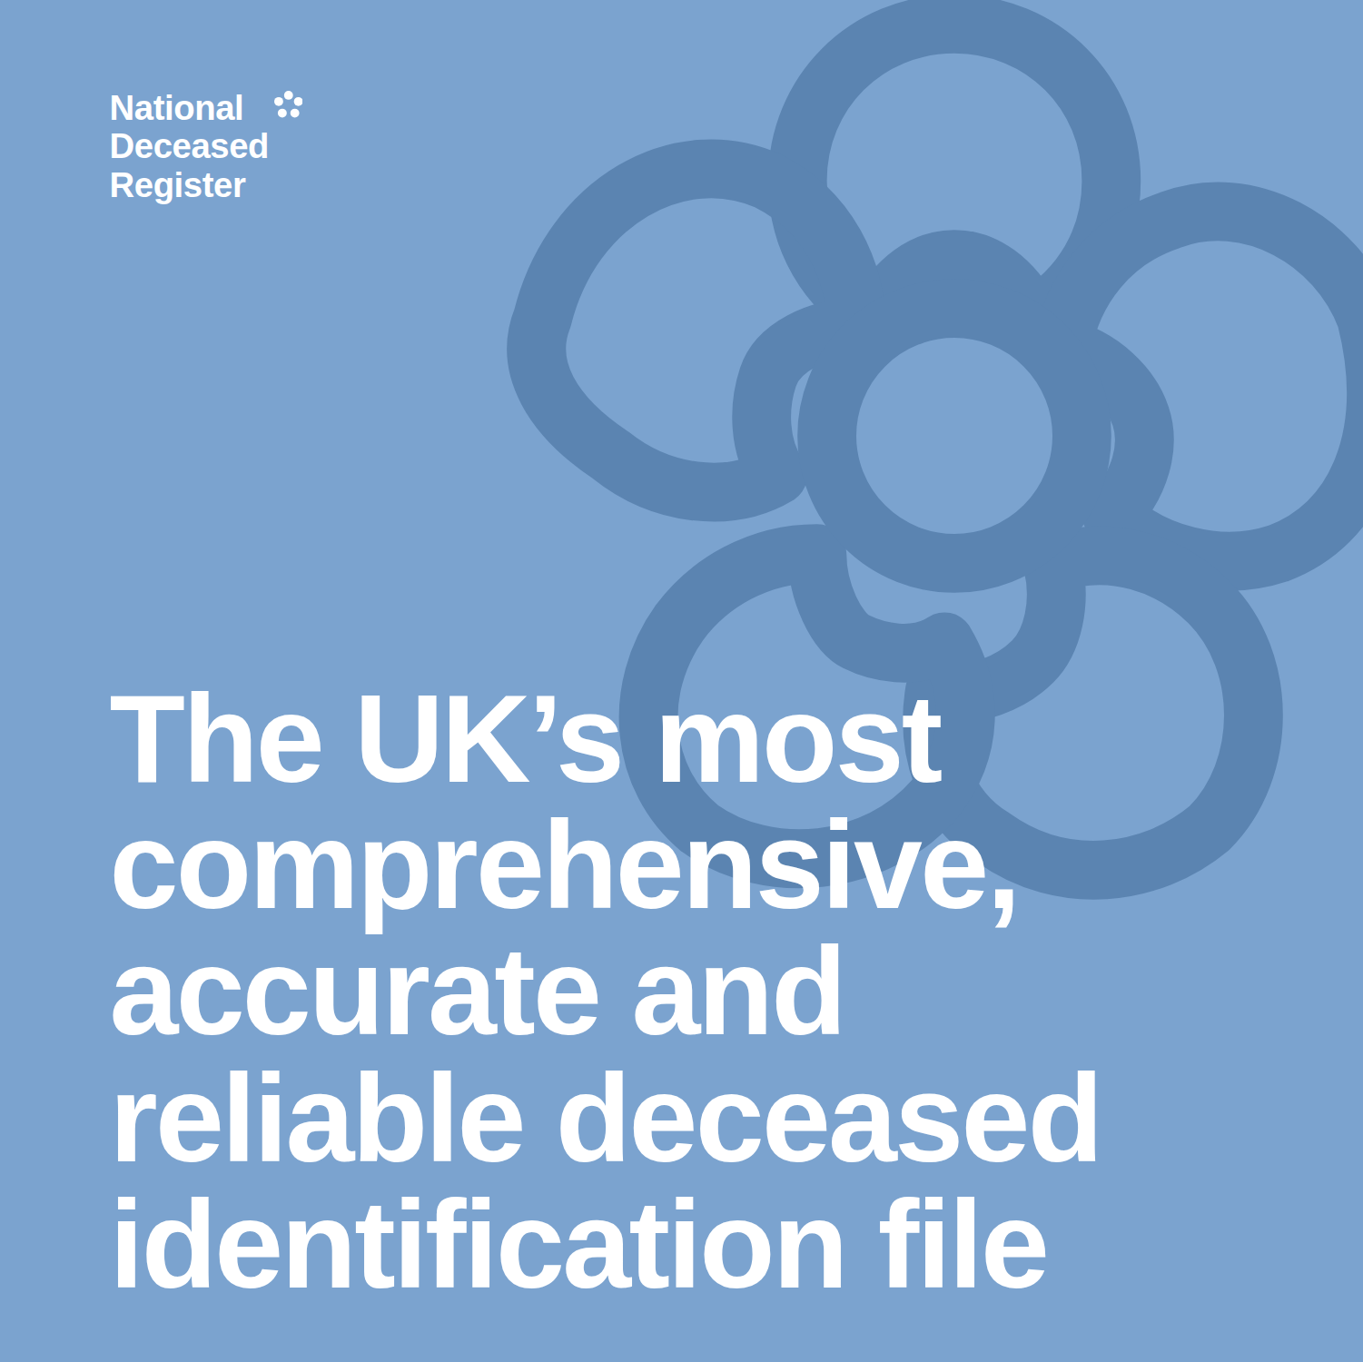National
Deceased
Register
The UK’s most comprehensive, accurate and reliable deceased identification file